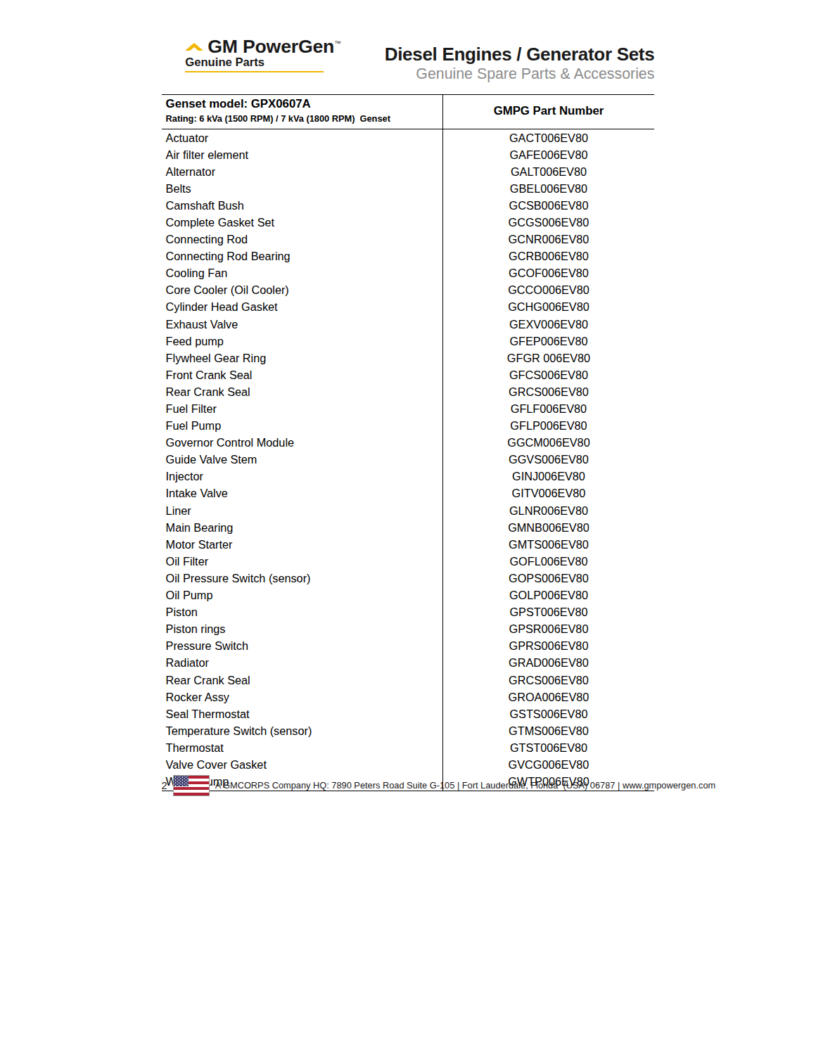GM PowerGen™
Genuine Parts
Diesel Engines / Generator Sets
Genuine Spare Parts & Accessories
| Genset model: GPX0607A Rating: 6 kVa (1500 RPM) / 7 kVa (1800 RPM) Genset | GMPG Part Number |
| --- | --- |
| Actuator | GACT006EV80 |
| Air filter element | GAFE006EV80 |
| Alternator | GALT006EV80 |
| Belts | GBEL006EV80 |
| Camshaft Bush | GCSB006EV80 |
| Complete Gasket Set | GCGS006EV80 |
| Connecting Rod | GCNR006EV80 |
| Connecting Rod Bearing | GCRB006EV80 |
| Cooling Fan | GCOF006EV80 |
| Core Cooler (Oil Cooler) | GCCO006EV80 |
| Cylinder Head Gasket | GCHG006EV80 |
| Exhaust Valve | GEXV006EV80 |
| Feed pump | GFEP006EV80 |
| Flywheel Gear Ring | GFGR 006EV80 |
| Front Crank Seal | GFCS006EV80 |
| Rear Crank Seal | GRCS006EV80 |
| Fuel Filter | GFLF006EV80 |
| Fuel Pump | GFLP006EV80 |
| Governor Control Module | GGCM006EV80 |
| Guide Valve Stem | GGVS006EV80 |
| Injector | GINJ006EV80 |
| Intake Valve | GITV006EV80 |
| Liner | GLNR006EV80 |
| Main Bearing | GMNB006EV80 |
| Motor Starter | GMTS006EV80 |
| Oil Filter | GOFL006EV80 |
| Oil Pressure Switch (sensor) | GOPS006EV80 |
| Oil Pump | GOLP006EV80 |
| Piston | GPST006EV80 |
| Piston rings | GPSR006EV80 |
| Pressure Switch | GPRS006EV80 |
| Radiator | GRAD006EV80 |
| Rear Crank Seal | GRCS006EV80 |
| Rocker Assy | GROA006EV80 |
| Seal Thermostat | GSTS006EV80 |
| Temperature Switch (sensor) | GTMS006EV80 |
| Thermostat | GTST006EV80 |
| Valve Cover Gasket | GVCG006EV80 |
| Water Pump | GWTP006EV80 |
2
A GMCORPS Company HQ: 7890 Peters Road Suite G-105 | Fort Lauderdale, Florida (USA) 06787 | www.gmpowergen.com